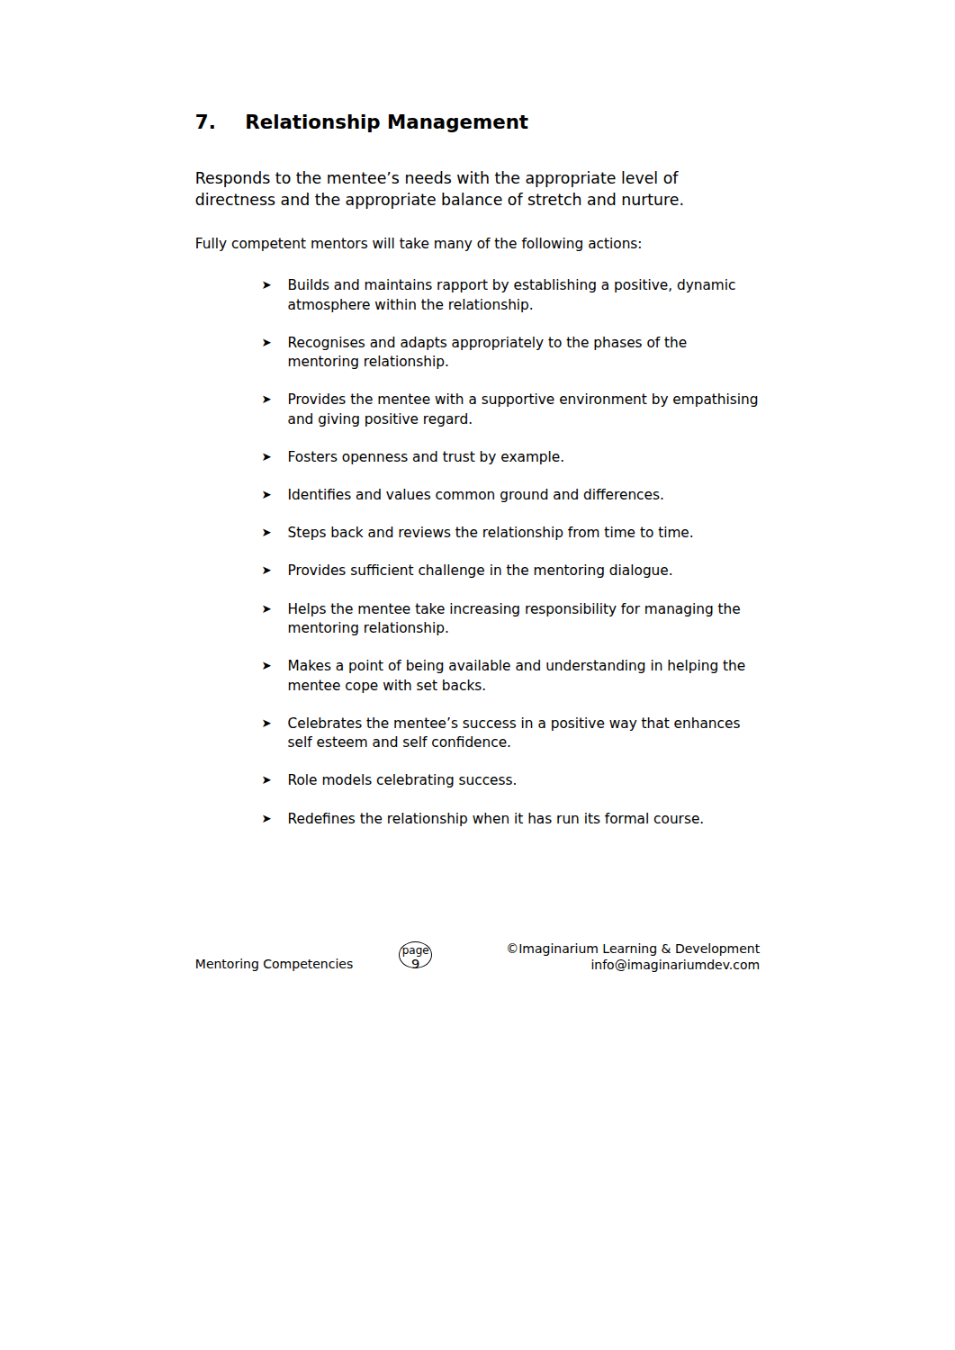7. Relationship Management
Responds to the mentee’s needs with the appropriate level of directness and the appropriate balance of stretch and nurture.
Fully competent mentors will take many of the following actions:
Builds and maintains rapport by establishing a positive, dynamic atmosphere within the relationship.
Recognises and adapts appropriately to the phases of the mentoring relationship.
Provides the mentee with a supportive environment by empathising and giving positive regard.
Fosters openness and trust by example.
Identifies and values common ground and differences.
Steps back and reviews the relationship from time to time.
Provides sufficient challenge in the mentoring dialogue.
Helps the mentee take increasing responsibility for managing the mentoring relationship.
Makes a point of being available and understanding in helping the mentee cope with set backs.
Celebrates the mentee’s success in a positive way that enhances self esteem and self confidence.
Role models celebrating success.
Redefines the relationship when it has run its formal course.
| Mentoring Competencies | page 9 | ©Imaginarium Learning & Development info@imaginariumdev.com |